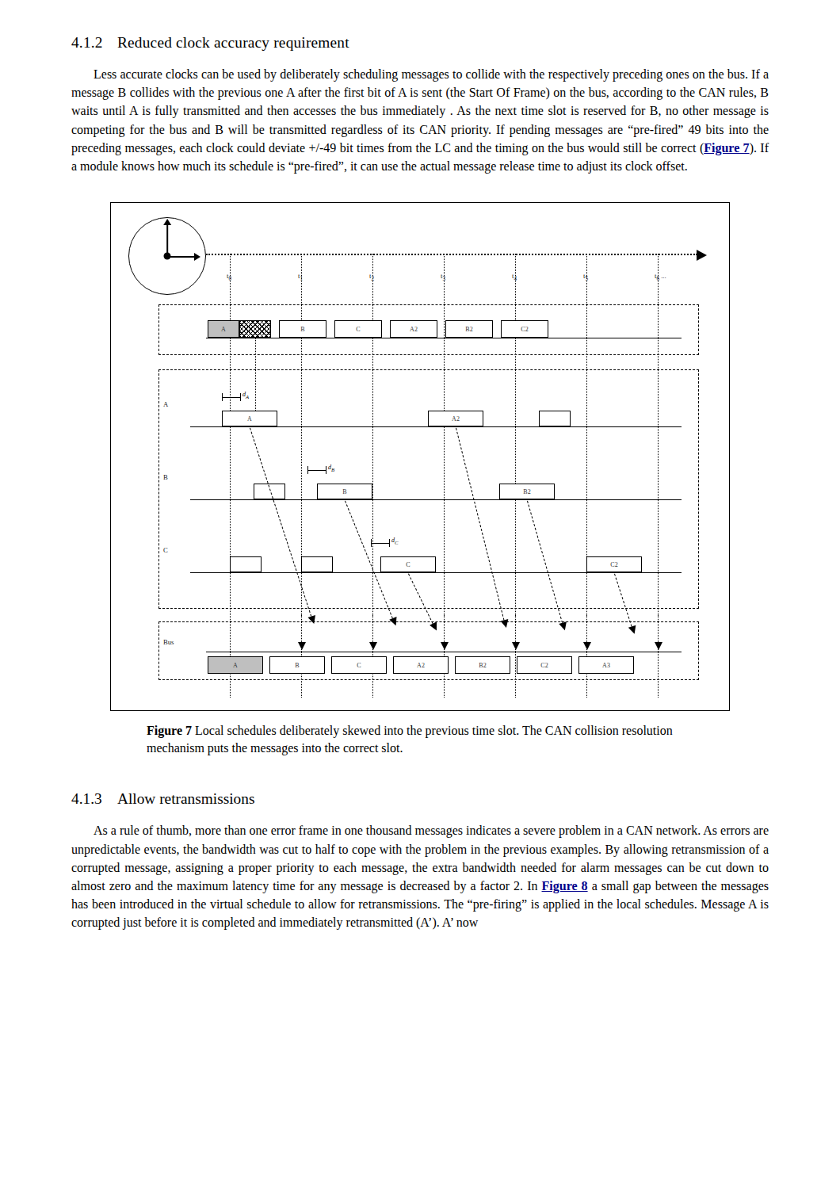4.1.2 Reduced clock accuracy requirement
Less accurate clocks can be used by deliberately scheduling messages to collide with the respectively preceding ones on the bus. If a message B collides with the previous one A after the first bit of A is sent (the Start Of Frame) on the bus, according to the CAN rules, B waits until A is fully transmitted and then accesses the bus immediately . As the next time slot is reserved for B, no other message is competing for the bus and B will be transmitted regardless of its CAN priority. If pending messages are “pre-fired” 49 bits into the preceding messages, each clock could deviate +/-49 bit times from the LC and the timing on the bus would still be correct (Figure 7). If a module knows how much its schedule is “pre-fired”, it can use the actual message release time to adjust its clock offset.
t0
t1
t2
t3
t4
t5
t6 ...
A
B
C
A2
B2
C2
A
A
A2
dA
B
B
B2
dB
C
C
C2
dC
Bus
A
B
C
A2
B2
C2
A3
Figure 7 Local schedules deliberately skewed into the previous time slot. The CAN collision resolution mechanism puts the messages into the correct slot.
4.1.3 Allow retransmissions
As a rule of thumb, more than one error frame in one thousand messages indicates a severe problem in a CAN network. As errors are unpredictable events, the bandwidth was cut to half to cope with the problem in the previous examples. By allowing retransmission of a corrupted message, assigning a proper priority to each message, the extra bandwidth needed for alarm messages can be cut down to almost zero and the maximum latency time for any message is decreased by a factor 2. In Figure 8 a small gap between the messages has been introduced in the virtual schedule to allow for retransmissions. The “pre-firing” is applied in the local schedules. Message A is corrupted just before it is completed and immediately retransmitted (A’). A’ now